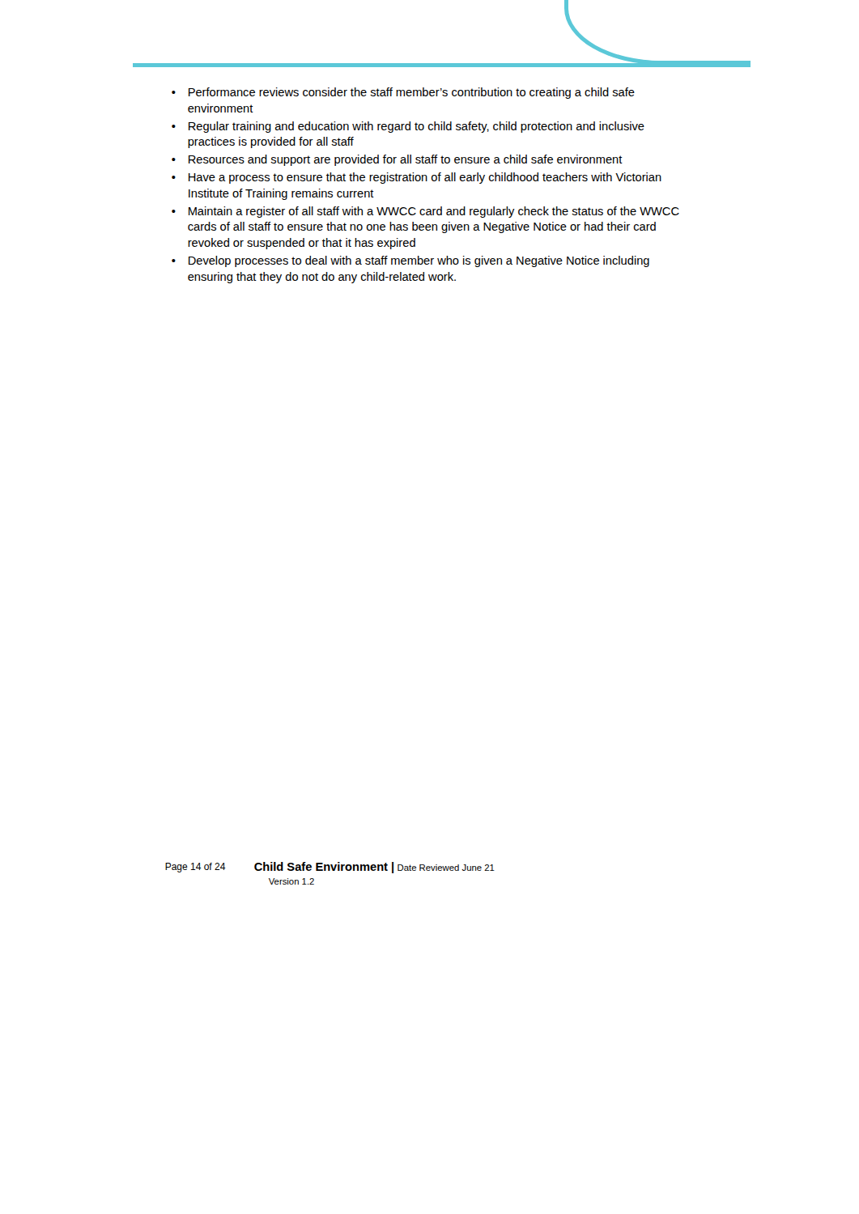Performance reviews consider the staff member’s contribution to creating a child safe environment
Regular training and education with regard to child safety, child protection and inclusive practices is provided for all staff
Resources and support are provided for all staff to ensure a child safe environment
Have a process to ensure that the registration of all early childhood teachers with Victorian Institute of Training remains current
Maintain a register of all staff with a WWCC card and regularly check the status of the WWCC cards of all staff to ensure that no one has been given a Negative Notice or had their card revoked or suspended or that it has expired
Develop processes to deal with a staff member who is given a Negative Notice including ensuring that they do not do any child-related work.
Page 14 of 24
Child Safe Environment | Date Reviewed June 21
Version 1.2